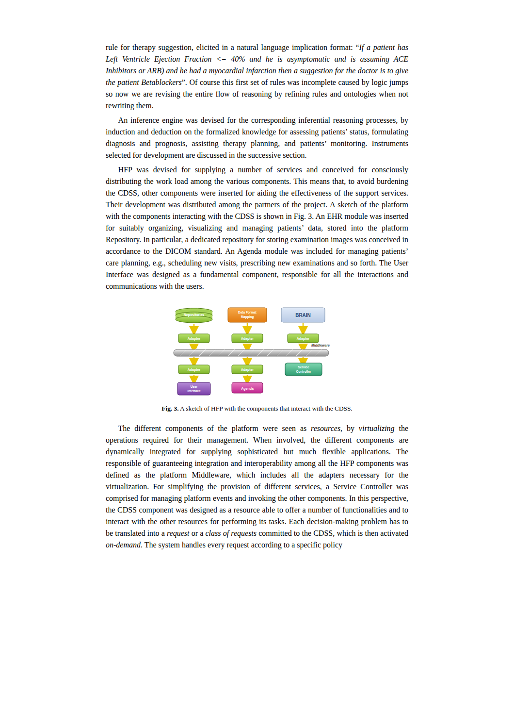rule for therapy suggestion, elicited in a natural language implication format: “If a patient has Left Ventricle Ejection Fraction <= 40% and he is asymptomatic and is assuming ACE Inhibitors or ARB) and he had a myocardial infarction then a suggestion for the doctor is to give the patient Betablockers”. Of course this first set of rules was incomplete caused by logic jumps so now we are revising the entire flow of reasoning by refining rules and ontologies when not rewriting them.
An inference engine was devised for the corresponding inferential reasoning processes, by induction and deduction on the formalized knowledge for assessing patients’ status, formulating diagnosis and prognosis, assisting therapy planning, and patients’ monitoring. Instruments selected for development are discussed in the successive section.
HFP was devised for supplying a number of services and conceived for consciously distributing the work load among the various components. This means that, to avoid burdening the CDSS, other components were inserted for aiding the effectiveness of the support services. Their development was distributed among the partners of the project. A sketch of the platform with the components interacting with the CDSS is shown in Fig. 3. An EHR module was inserted for suitably organizing, visualizing and managing patients’ data, stored into the platform Repository. In particular, a dedicated repository for storing examination images was conceived in accordance to the DICOM standard. An Agenda module was included for managing patients’ care planning, e.g., scheduling new visits, prescribing new examinations and so forth. The User Interface was designed as a fundamental component, responsible for all the interactions and communications with the users.
Repositories Data Format Mapping BRAIN Adapter Adapter Adapter Middleware Adapter Adapter Service Controller User Interface Agenda
Fig. 3. A sketch of HFP with the components that interact with the CDSS.
The different components of the platform were seen as resources, by virtualizing the operations required for their management. When involved, the different components are dynamically integrated for supplying sophisticated but much flexible applications. The responsible of guaranteeing integration and interoperability among all the HFP components was defined as the platform Middleware, which includes all the adapters necessary for the virtualization. For simplifying the provision of different services, a Service Controller was comprised for managing platform events and invoking the other components. In this perspective, the CDSS component was designed as a resource able to offer a number of functionalities and to interact with the other resources for performing its tasks. Each decision-making problem has to be translated into a request or a class of requests committed to the CDSS, which is then activated on-demand. The system handles every request according to a specific policy